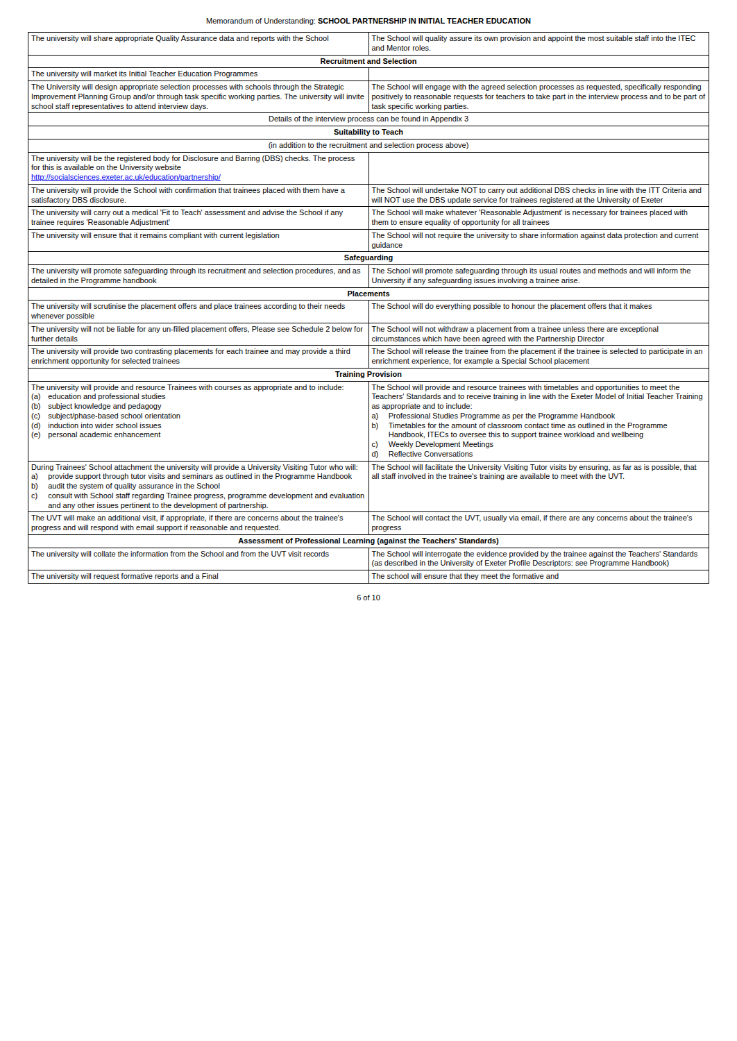Memorandum of Understanding: SCHOOL PARTNERSHIP IN INITIAL TEACHER EDUCATION
| The university will share appropriate Quality Assurance data and reports with the School | The School will quality assure its own provision and appoint the most suitable staff into the ITEC and Mentor roles. |
| Recruitment and Selection |
| The university will market its Initial Teacher Education Programmes | |
| The University will design appropriate selection processes with schools through the Strategic Improvement Planning Group and/or through task specific working parties. The university will invite school staff representatives to attend interview days. | The School will engage with the agreed selection processes as requested, specifically responding positively to reasonable requests for teachers to take part in the interview process and to be part of task specific working parties. |
| Details of the interview process can be found in Appendix 3 |
| Suitability to Teach |
| (in addition to the recruitment and selection process above) |
| The university will be the registered body for Disclosure and Barring (DBS) checks. The process for this is available on the University website http://socialsciences.exeter.ac.uk/education/partnership/ | |
| The university will provide the School with confirmation that trainees placed with them have a satisfactory DBS disclosure. | The School will undertake NOT to carry out additional DBS checks in line with the ITT Criteria and will NOT use the DBS update service for trainees registered at the University of Exeter |
| The university will carry out a medical 'Fit to Teach' assessment and advise the School if any trainee requires 'Reasonable Adjustment' | The School will make whatever 'Reasonable Adjustment' is necessary for trainees placed with them to ensure equality of opportunity for all trainees |
| The university will ensure that it remains compliant with current legislation | The School will not require the university to share information against data protection and current guidance |
| Safeguarding |
| The university will promote safeguarding through its recruitment and selection procedures, and as detailed in the Programme handbook | The School will promote safeguarding through its usual routes and methods and will inform the University if any safeguarding issues involving a trainee arise. |
| Placements |
| The university will scrutinise the placement offers and place trainees according to their needs whenever possible | The School will do everything possible to honour the placement offers that it makes |
| The university will not be liable for any un-filled placement offers, Please see Schedule 2 below for further details | The School will not withdraw a placement from a trainee unless there are exceptional circumstances which have been agreed with the Partnership Director |
| The university will provide two contrasting placements for each trainee and may provide a third enrichment opportunity for selected trainees | The School will release the trainee from the placement if the trainee is selected to participate in an enrichment experience, for example a Special School placement |
| Training Provision |
| The university will provide and resource Trainees with courses as appropriate and to include: (a) education and professional studies (b) subject knowledge and pedagogy (c) subject/phase-based school orientation (d) induction into wider school issues (e) personal academic enhancement | The School will provide and resource trainees with timetables and opportunities to meet the Teachers' Standards and to receive training in line with the Exeter Model of Initial Teacher Training as appropriate and to include: a) Professional Studies Programme as per the Programme Handbook b) Timetables for the amount of classroom contact time as outlined in the Programme Handbook, ITECs to oversee this to support trainee workload and wellbeing c) Weekly Development Meetings d) Reflective Conversations |
| During Trainees' School attachment the university will provide a University Visiting Tutor who will: a) provide support through tutor visits and seminars as outlined in the Programme Handbook b) audit the system of quality assurance in the School c) consult with School staff regarding Trainee progress, programme development and evaluation and any other issues pertinent to the development of partnership. | The School will facilitate the University Visiting Tutor visits by ensuring, as far as is possible, that all staff involved in the trainee's training are available to meet with the UVT. |
| The UVT will make an additional visit, if appropriate, if there are concerns about the trainee's progress and will respond with email support if reasonable and requested. | The School will contact the UVT, usually via email, if there are any concerns about the trainee's progress |
| Assessment of Professional Learning (against the Teachers' Standards) |
| The university will collate the information from the School and from the UVT visit records | The School will interrogate the evidence provided by the trainee against the Teachers' Standards (as described in the University of Exeter Profile Descriptors: see Programme Handbook) |
| The university will request formative reports and a Final | The school will ensure that they meet the formative and |
6 of 10